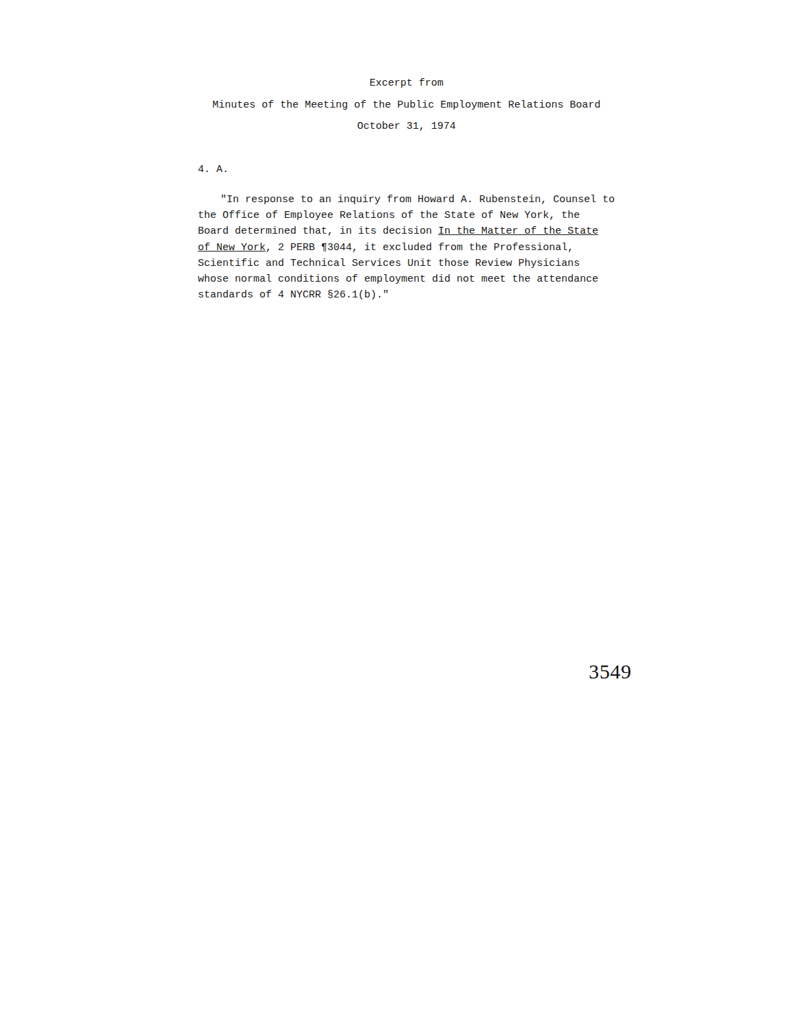Excerpt from
Minutes of the Meeting of the Public Employment Relations Board
October 31, 1974
4. A.
"In response to an inquiry from Howard A. Rubenstein, Counsel to the Office of Employee Relations of the State of New York, the Board determined that, in its decision In the Matter of the State of New York, 2 PERB ¶3044, it excluded from the Professional, Scientific and Technical Services Unit those Review Physicians whose normal conditions of employment did not meet the attendance standards of 4 NYCRR §26.1(b)."
3549